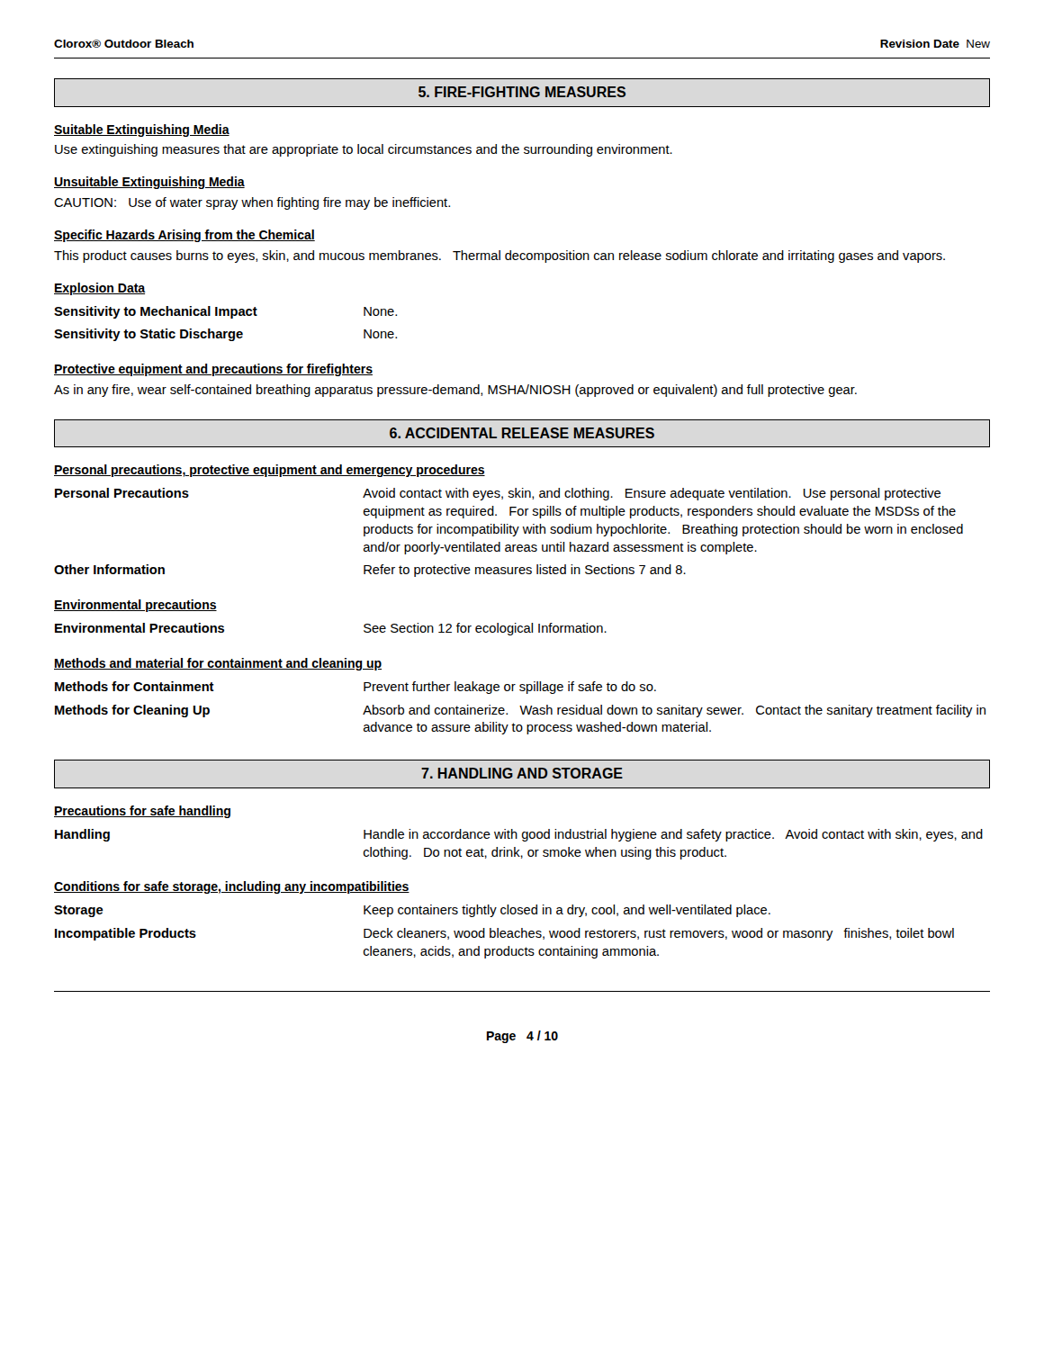Clorox® Outdoor Bleach Revision Date New
5. FIRE-FIGHTING MEASURES
Suitable Extinguishing Media
Use extinguishing measures that are appropriate to local circumstances and the surrounding environment.
Unsuitable Extinguishing Media
CAUTION: Use of water spray when fighting fire may be inefficient.
Specific Hazards Arising from the Chemical
This product causes burns to eyes, skin, and mucous membranes. Thermal decomposition can release sodium chlorate and irritating gases and vapors.
Explosion Data
| Sensitivity to Mechanical Impact | None. |
| Sensitivity to Static Discharge | None. |
Protective equipment and precautions for firefighters
As in any fire, wear self-contained breathing apparatus pressure-demand, MSHA/NIOSH (approved or equivalent) and full protective gear.
6. ACCIDENTAL RELEASE MEASURES
Personal precautions, protective equipment and emergency procedures
| Personal Precautions | Avoid contact with eyes, skin, and clothing. Ensure adequate ventilation. Use personal protective equipment as required. For spills of multiple products, responders should evaluate the MSDSs of the products for incompatibility with sodium hypochlorite. Breathing protection should be worn in enclosed and/or poorly-ventilated areas until hazard assessment is complete. |
| Other Information | Refer to protective measures listed in Sections 7 and 8. |
Environmental precautions
| Environmental Precautions | See Section 12 for ecological Information. |
Methods and material for containment and cleaning up
| Methods for Containment | Prevent further leakage or spillage if safe to do so. |
| Methods for Cleaning Up | Absorb and containerize. Wash residual down to sanitary sewer. Contact the sanitary treatment facility in advance to assure ability to process washed-down material. |
7. HANDLING AND STORAGE
Precautions for safe handling
| Handling | Handle in accordance with good industrial hygiene and safety practice. Avoid contact with skin, eyes, and clothing. Do not eat, drink, or smoke when using this product. |
Conditions for safe storage, including any incompatibilities
| Storage | Keep containers tightly closed in a dry, cool, and well-ventilated place. |
| Incompatible Products | Deck cleaners, wood bleaches, wood restorers, rust removers, wood or masonry finishes, toilet bowl cleaners, acids, and products containing ammonia. |
Page 4 / 10